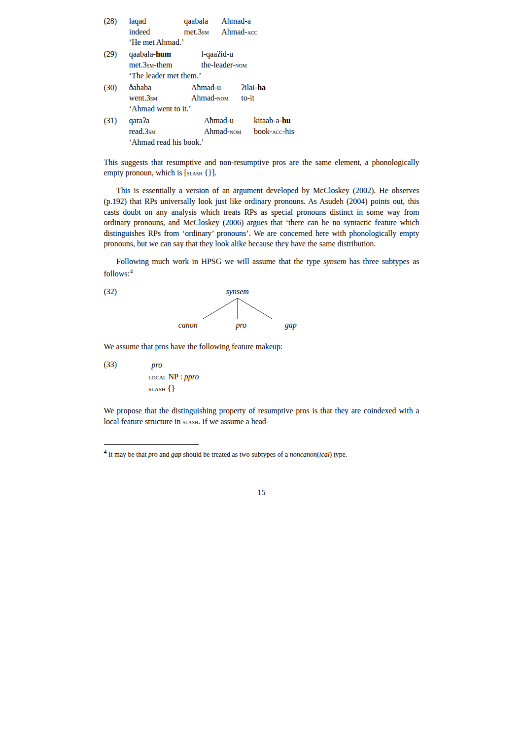(28)
laqad
qaabala
Aħmad-a
indeed
met.3sm
Ahmad-acc
‘He met Ahmad.’
(29)
qaabala-hum
l-qaaʔid-u
met.3sm-them
the-leader-nom
‘The leader met them.’
(30)
ðahaba
Aħmad-u
ʔilai-ha
went.3sm
Ahmad-nom
to-it
‘Ahmad went to it.’
(31)
qaraʔa
Aħmad-u
kitaab-a-hu
read.3sm
Ahmad-nom
book-acc-his
‘Ahmad read his book.’
This suggests that resumptive and non-resumptive pros are the same element, a phonologically empty pronoun, which is [slash {}].
This is essentially a version of an argument developed by McCloskey (2002). He observes (p.192) that RPs universally look just like ordinary pronouns. As Asudeh (2004) points out, this casts doubt on any analysis which treats RPs as special pronouns distinct in some way from ordinary pronouns, and McCloskey (2006) argues that ‘there can be no syntactic feature which distinguishes RPs from ‘ordinary’ pronouns’. We are concerned here with phonologically empty pronouns, but we can say that they look alike because they have the same distribution.
Following much work in HPSG we will assume that the type synsem has three subtypes as follows:4
(32)
synsem
canon pro gap
We assume that pros have the following feature makeup:
(33)
pro
local NP : ppro
slash {}
We propose that the distinguishing property of resumptive pros is that they are coindexed with a local feature structure in slash. If we assume a head-
4 It may be that pro and gap should be treated as two subtypes of a noncanon(ical) type.
15